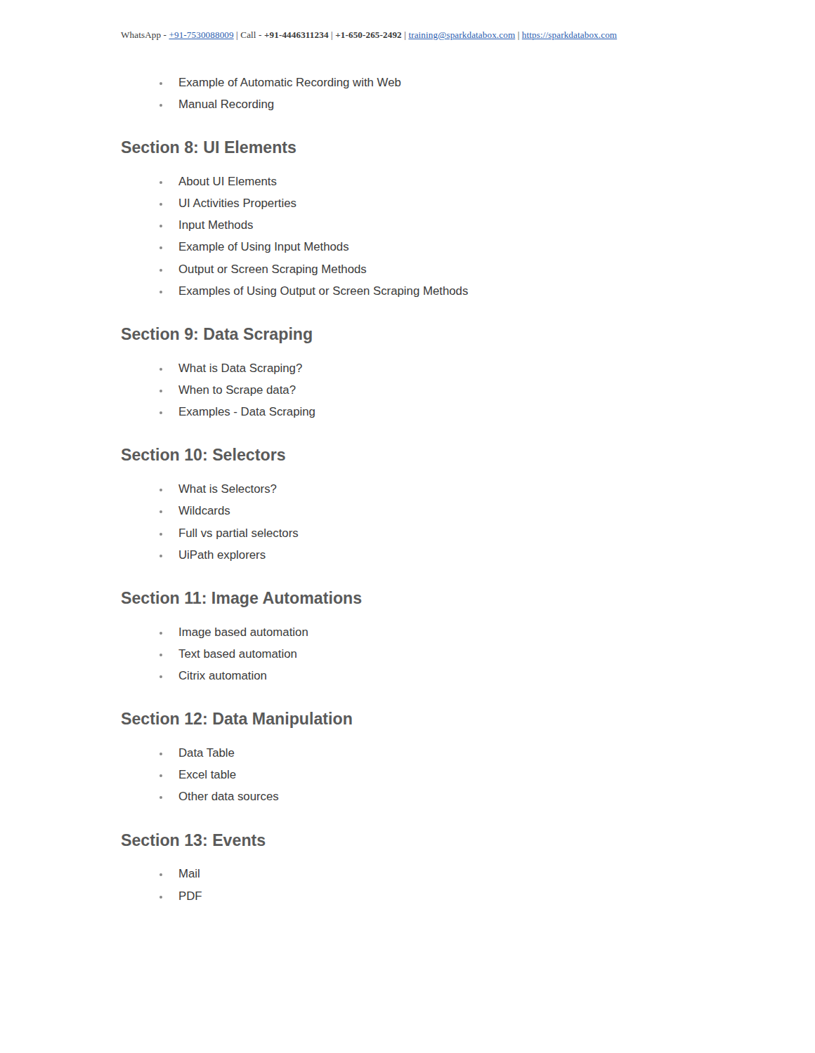WhatsApp - +91-7530088009 | Call - +91-4446311234 | +1-650-265-2492 | training@sparkdatabox.com | https://sparkdatabox.com
Example of Automatic Recording with Web
Manual Recording
Section 8: UI Elements
About UI Elements
UI Activities Properties
Input Methods
Example of Using Input Methods
Output or Screen Scraping Methods
Examples of Using Output or Screen Scraping Methods
Section 9: Data Scraping
What is Data Scraping?
When to Scrape data?
Examples - Data Scraping
Section 10: Selectors
What is Selectors?
Wildcards
Full vs partial selectors
UiPath explorers
Section 11: Image Automations
Image based automation
Text based automation
Citrix automation
Section 12: Data Manipulation
Data Table
Excel table
Other data sources
Section 13: Events
Mail
PDF